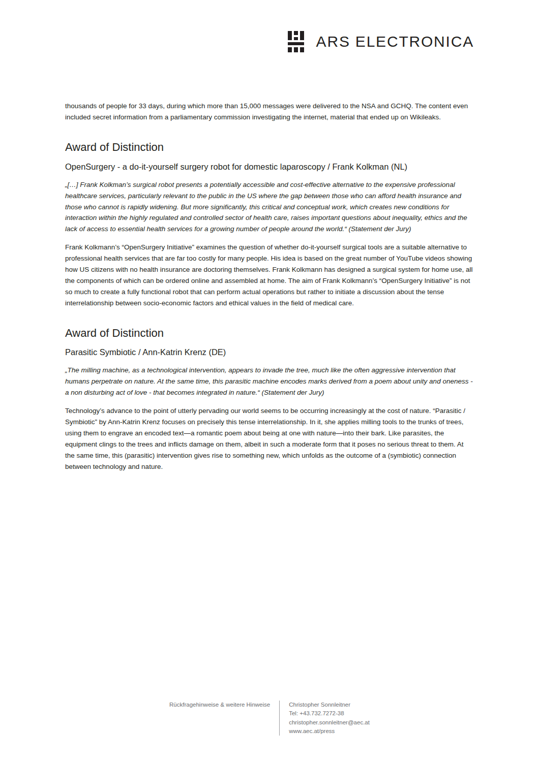ARS ELECTRONICA
thousands of people for 33 days, during which more than 15,000 messages were delivered to the NSA and GCHQ. The content even included secret information from a parliamentary commission investigating the internet, material that ended up on Wikileaks.
Award of Distinction
OpenSurgery - a do-it-yourself surgery robot for domestic laparoscopy / Frank Kolkman (NL)
„[…] Frank Kolkman’s surgical robot presents a potentially accessible and cost-effective alternative to the expensive professional healthcare services, particularly relevant to the public in the US where the gap between those who can afford health insurance and those who cannot is rapidly widening. But more significantly, this critical and conceptual work, which creates new conditions for interaction within the highly regulated and controlled sector of health care, raises important questions about inequality, ethics and the lack of access to essential health services for a growing number of people around the world.“ (Statement der Jury)
Frank Kolkmann’s “OpenSurgery Initiative” examines the question of whether do-it-yourself surgical tools are a suitable alternative to professional health services that are far too costly for many people. His idea is based on the great number of YouTube videos showing how US citizens with no health insurance are doctoring themselves. Frank Kolkmann has designed a surgical system for home use, all the components of which can be ordered online and assembled at home. The aim of Frank Kolkmann’s “OpenSurgery Initiative” is not so much to create a fully functional robot that can perform actual operations but rather to initiate a discussion about the tense interrelationship between socio-economic factors and ethical values in the field of medical care.
Award of Distinction
Parasitic Symbiotic / Ann-Katrin Krenz (DE)
„The milling machine, as a technological intervention, appears to invade the tree, much like the often aggressive intervention that humans perpetrate on nature. At the same time, this parasitic machine encodes marks derived from a poem about unity and oneness - a non disturbing act of love - that becomes integrated in nature.“ (Statement der Jury)
Technology’s advance to the point of utterly pervading our world seems to be occurring increasingly at the cost of nature. “Parasitic / Symbiotic” by Ann-Katrin Krenz focuses on precisely this tense interrelationship. In it, she applies milling tools to the trunks of trees, using them to engrave an encoded text—a romantic poem about being at one with nature—into their bark. Like parasites, the equipment clings to the trees and inflicts damage on them, albeit in such a moderate form that it poses no serious threat to them. At the same time, this (parasitic) intervention gives rise to something new, which unfolds as the outcome of a (symbiotic) connection between technology and nature.
Rückfragehinweise & weitere Hinweise
Christopher Sonnleitner
Tel: +43.732.7272-38
christopher.sonnleitner@aec.at
www.aec.at/press